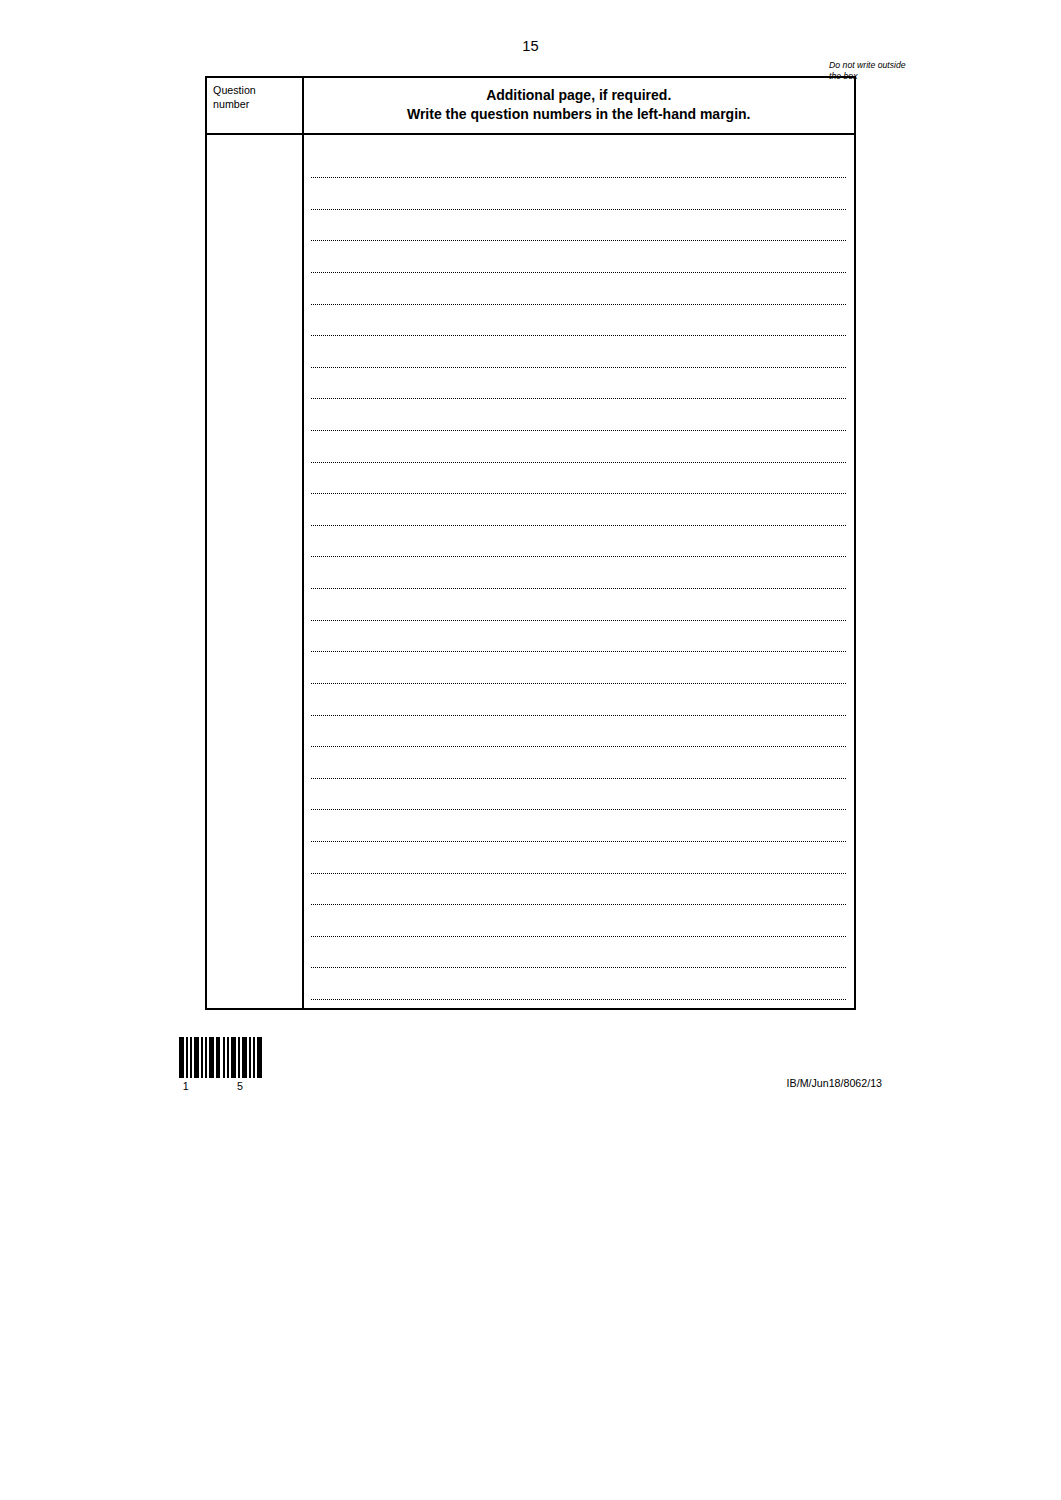15
Do not write outside the box
| Question number | Additional page, if required. Write the question numbers in the left-hand margin. |
| --- | --- |
1 5
IB/M/Jun18/8062/13